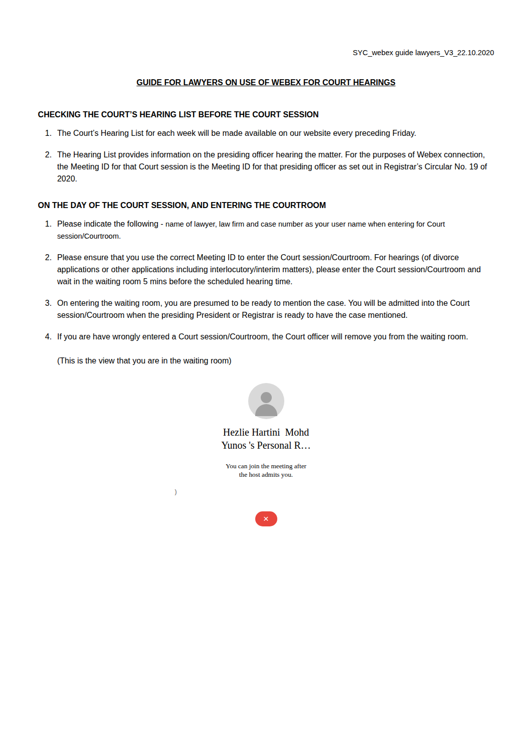SYC_webex guide lawyers_V3_22.10.2020
GUIDE FOR LAWYERS ON USE OF WEBEX FOR COURT HEARINGS
Checking the Court’s Hearing List before the Court Session
The Court’s Hearing List for each week will be made available on our website every preceding Friday.
The Hearing List provides information on the presiding officer hearing the matter. For the purposes of Webex connection, the Meeting ID for that Court session is the Meeting ID for that presiding officer as set out in Registrar’s Circular No. 19 of 2020.
On the day of the Court Session, and entering the Courtroom
Please indicate the following - name of lawyer, law firm and case number as your user name when entering for Court session/Courtroom.
Please ensure that you use the correct Meeting ID to enter the Court session/Courtroom. For hearings (of divorce applications or other applications including interlocutory/interim matters), please enter the Court session/Courtroom and wait in the waiting room 5 mins before the scheduled hearing time.
On entering the waiting room, you are presumed to be ready to mention the case. You will be admitted into the Court session/Courtroom when the presiding President or Registrar is ready to have the case mentioned.
If you are have wrongly entered a Court session/Courtroom, the Court officer will remove you from the waiting room.
(This is the view that you are in the waiting room)
Hezlie Hartini Mohd
Yunos 's Personal R…
You can join the meeting after
the host admits you.
)
×